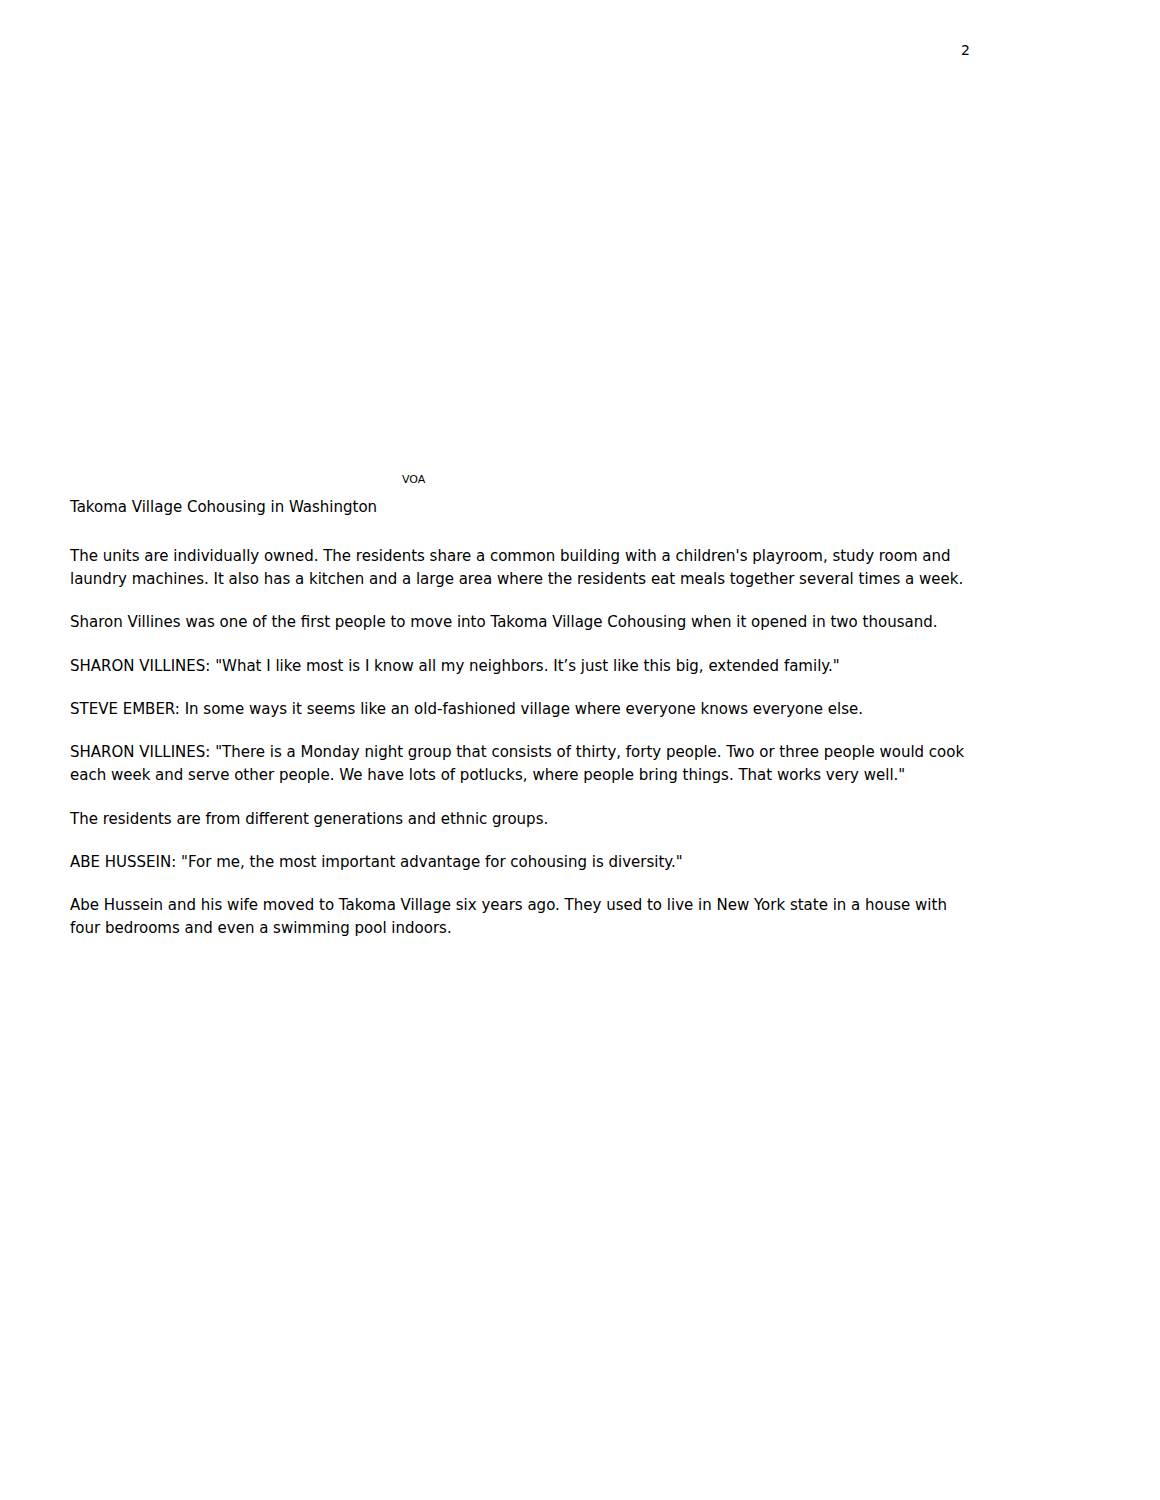2
VOA
Takoma Village Cohousing in Washington
The units are individually owned. The residents share a common building with a children's playroom, study room and laundry machines. It also has a kitchen and a large area where the residents eat meals together several times a week.
Sharon Villines was one of the first people to move into Takoma Village Cohousing when it opened in two thousand.
Sharon Villines: "What I like most is I know all my neighbors. It’s just like this big, extended family."
Steve Ember: In some ways it seems like an old-fashioned village where everyone knows everyone else.
Sharon Villines: "There is a Monday night group that consists of thirty, forty people. Two or three people would cook each week and serve other people. We have lots of potlucks, where people bring things. That works very well."
The residents are from different generations and ethnic groups.
Abe Hussein: "For me, the most important advantage for cohousing is diversity."
Abe Hussein and his wife moved to Takoma Village six years ago. They used to live in New York state in a house with four bedrooms and even a swimming pool indoors.